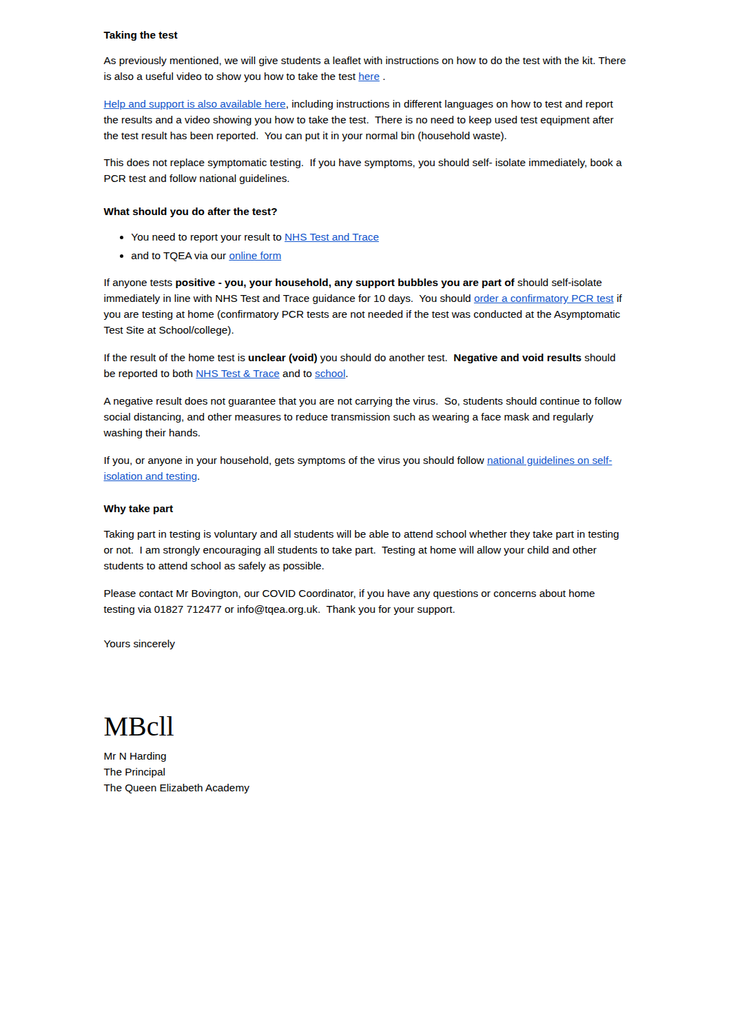Taking the test
As previously mentioned, we will give students a leaflet with instructions on how to do the test with the kit. There is also a useful video to show you how to take the test here .
Help and support is also available here, including instructions in different languages on how to test and report the results and a video showing you how to take the test. There is no need to keep used test equipment after the test result has been reported. You can put it in your normal bin (household waste).
This does not replace symptomatic testing. If you have symptoms, you should self- isolate immediately, book a PCR test and follow national guidelines.
What should you do after the test?
You need to report your result to NHS Test and Trace
and to TQEA via our online form
If anyone tests positive - you, your household, any support bubbles you are part of should self-isolate immediately in line with NHS Test and Trace guidance for 10 days. You should order a confirmatory PCR test if you are testing at home (confirmatory PCR tests are not needed if the test was conducted at the Asymptomatic Test Site at School/college).
If the result of the home test is unclear (void) you should do another test. Negative and void results should be reported to both NHS Test & Trace and to school.
A negative result does not guarantee that you are not carrying the virus. So, students should continue to follow social distancing, and other measures to reduce transmission such as wearing a face mask and regularly washing their hands.
If you, or anyone in your household, gets symptoms of the virus you should follow national guidelines on self-isolation and testing.
Why take part
Taking part in testing is voluntary and all students will be able to attend school whether they take part in testing or not. I am strongly encouraging all students to take part. Testing at home will allow your child and other students to attend school as safely as possible.
Please contact Mr Bovington, our COVID Coordinator, if you have any questions or concerns about home testing via 01827 712477 or info@tqea.org.uk. Thank you for your support.
Yours sincerely
MBcll
Mr N Harding
The Principal
The Queen Elizabeth Academy